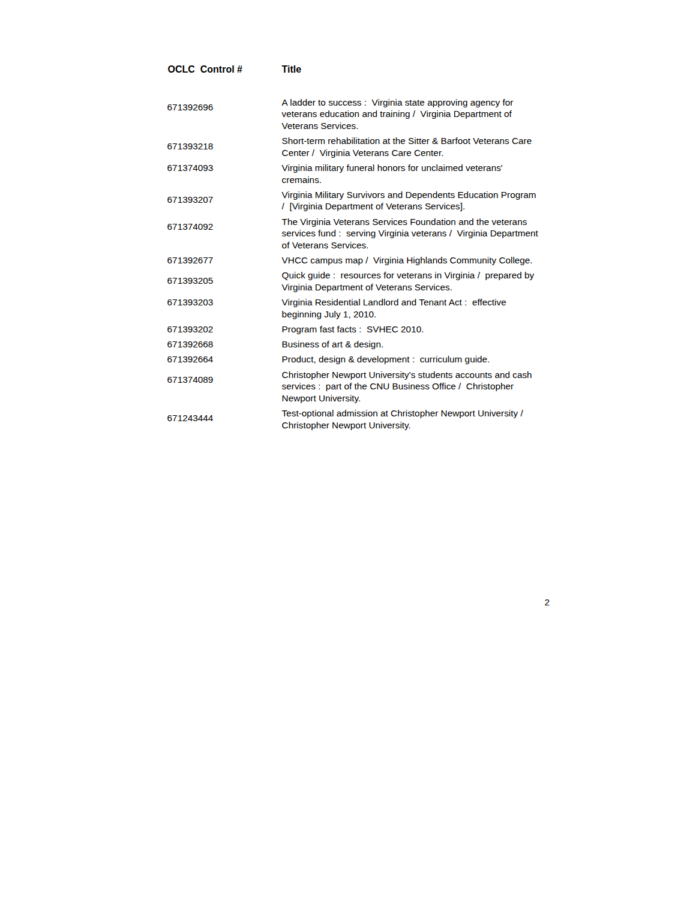| OCLC Control # | Title |
| --- | --- |
| 671392696 | A ladder to success : Virginia state approving agency for veterans education and training / Virginia Department of Veterans Services. |
| 671393218 | Short-term rehabilitation at the Sitter & Barfoot Veterans Care Center / Virginia Veterans Care Center. |
| 671374093 | Virginia military funeral honors for unclaimed veterans' cremains. |
| 671393207 | Virginia Military Survivors and Dependents Education Program / [Virginia Department of Veterans Services]. |
| 671374092 | The Virginia Veterans Services Foundation and the veterans services fund : serving Virginia veterans / Virginia Department of Veterans Services. |
| 671392677 | VHCC campus map / Virginia Highlands Community College. |
| 671393205 | Quick guide : resources for veterans in Virginia / prepared by Virginia Department of Veterans Services. |
| 671393203 | Virginia Residential Landlord and Tenant Act : effective beginning July 1, 2010. |
| 671393202 | Program fast facts : SVHEC 2010. |
| 671392668 | Business of art & design. |
| 671392664 | Product, design & development : curriculum guide. |
| 671374089 | Christopher Newport University's students accounts and cash services : part of the CNU Business Office / Christopher Newport University. |
| 671243444 | Test-optional admission at Christopher Newport University / Christopher Newport University. |
2